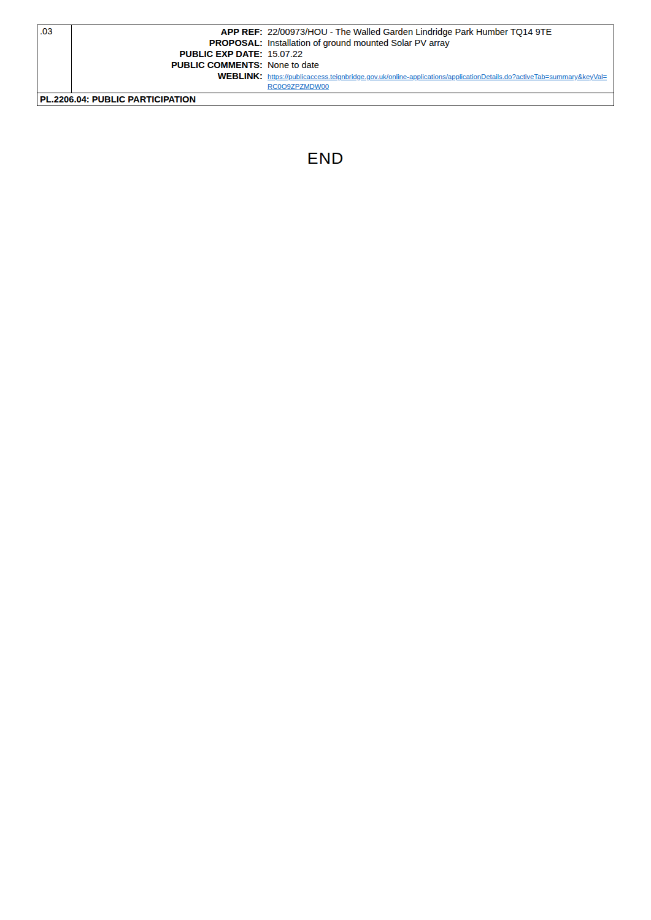| .03 | / APP REF: / 22/00973/HOU - The Walled Garden Lindridge Park Humber TQ14 9TE / / PROPOSAL: / Installation of ground mounted Solar PV array / / PUBLIC EXP DATE: / 15.07.22 / / PUBLIC COMMENTS: / None to date / / WEBLINK: / https://publicaccess.teignbridge.gov.uk/online-applications/applicationDetails.do?activeTab=summary&keyVal=RC0O9ZPZMDW00 / |
| PL.2206.04: PUBLIC PARTICIPATION |
END